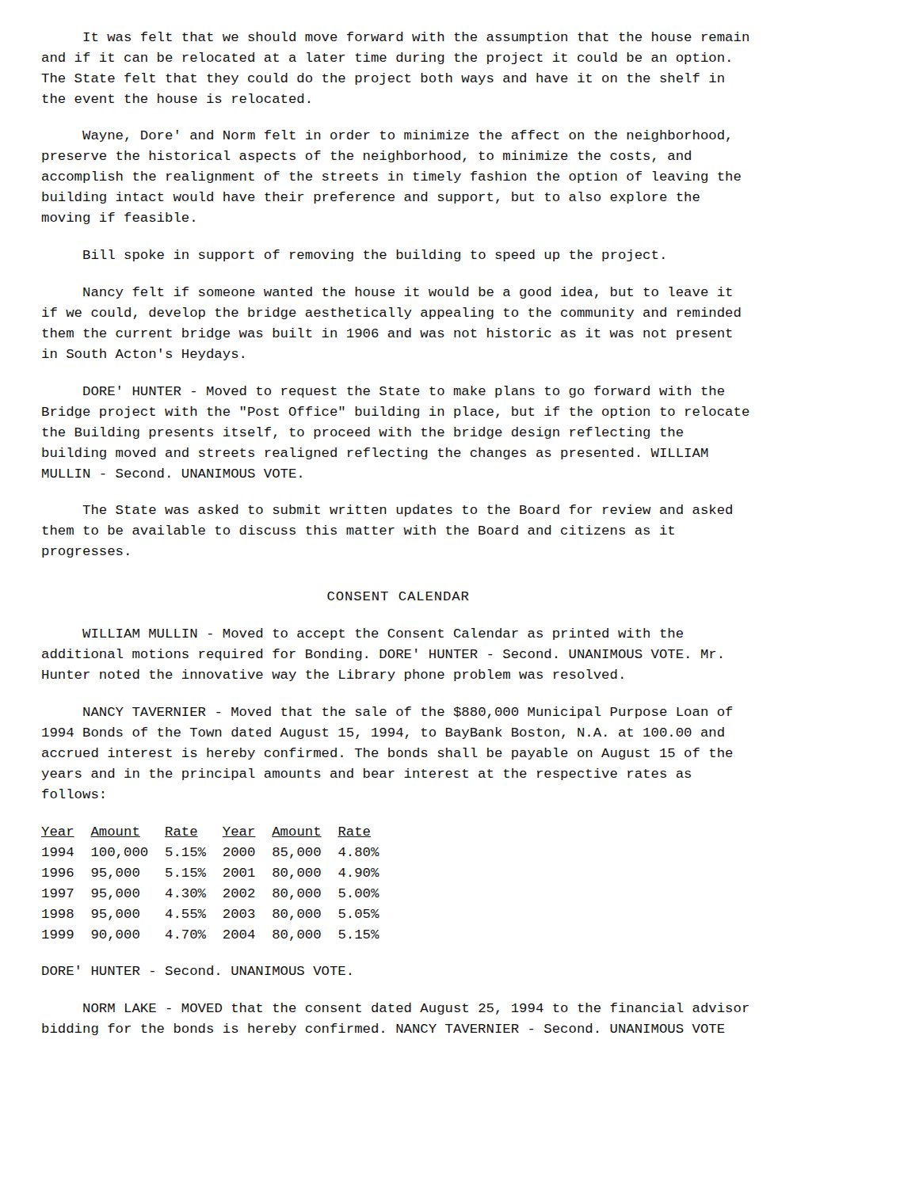It was felt that we should move forward with the assumption that the house remain and if it can be relocated at a later time during the project it could be an option. The State felt that they could do the project both ways and have it on the shelf in the event the house is relocated.
Wayne, Dore' and Norm felt in order to minimize the affect on the neighborhood, preserve the historical aspects of the neighborhood, to minimize the costs, and accomplish the realignment of the streets in timely fashion the option of leaving the building intact would have their preference and support, but to also explore the moving if feasible.
Bill spoke in support of removing the building to speed up the project.
Nancy felt if someone wanted the house it would be a good idea, but to leave it if we could, develop the bridge aesthetically appealing to the community and reminded them the current bridge was built in 1906 and was not historic as it was not present in South Acton's Heydays.
DORE' HUNTER - Moved to request the State to make plans to go forward with the Bridge project with the "Post Office" building in place, but if the option to relocate the Building presents itself, to proceed with the bridge design reflecting the building moved and streets realigned reflecting the changes as presented. WILLIAM MULLIN - Second. UNANIMOUS VOTE.
The State was asked to submit written updates to the Board for review and asked them to be available to discuss this matter with the Board and citizens as it progresses.
CONSENT CALENDAR
WILLIAM MULLIN - Moved to accept the Consent Calendar as printed with the additional motions required for Bonding. DORE' HUNTER - Second. UNANIMOUS VOTE. Mr. Hunter noted the innovative way the Library phone problem was resolved.
NANCY TAVERNIER - Moved that the sale of the $880,000 Municipal Purpose Loan of 1994 Bonds of the Town dated August 15, 1994, to BayBank Boston, N.A. at 100.00 and accrued interest is hereby confirmed. The bonds shall be payable on August 15 of the years and in the principal amounts and bear interest at the respective rates as follows:
| Year | Amount | Rate | Year | Amount | Rate |
| --- | --- | --- | --- | --- | --- |
| 1994 | 100,000 | 5.15% | 2000 | 85,000 | 4.80% |
| 1996 | 95,000 | 5.15% | 2001 | 80,000 | 4.90% |
| 1997 | 95,000 | 4.30% | 2002 | 80,000 | 5.00% |
| 1998 | 95,000 | 4.55% | 2003 | 80,000 | 5.05% |
| 1999 | 90,000 | 4.70% | 2004 | 80,000 | 5.15% |
DORE' HUNTER - Second. UNANIMOUS VOTE.
NORM LAKE - MOVED that the consent dated August 25, 1994 to the financial advisor bidding for the bonds is hereby confirmed. NANCY TAVERNIER - Second. UNANIMOUS VOTE